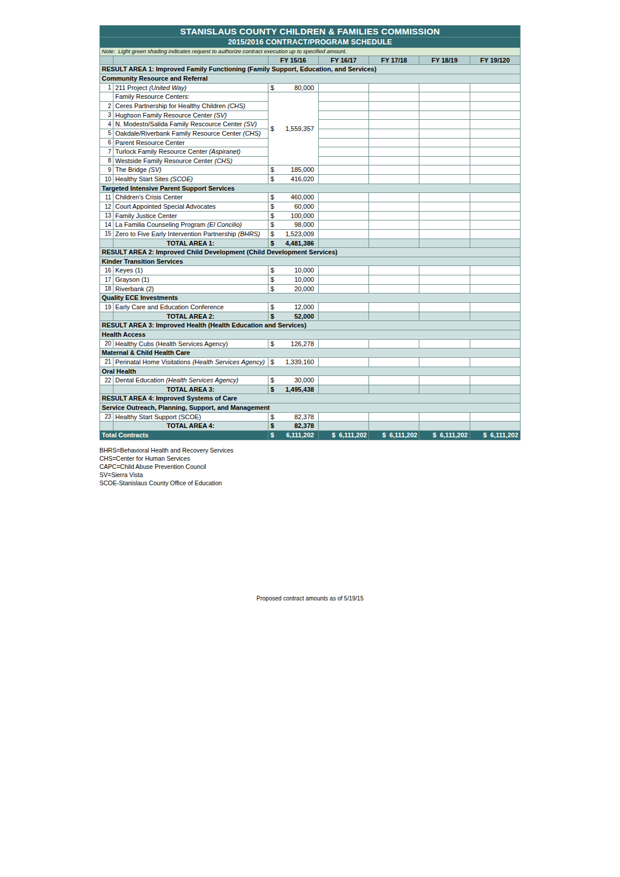| STANISLAUS COUNTY CHILDREN & FAMILIES COMMISSION |
| 2015/2016 CONTRACT/PROGRAM SCHEDULE |
| Note: Light green shading indicates request to authorize contract execution up to specified amount. |
| | | FY 15/16 | FY 16/17 | FY 17/18 | FY 18/19 | FY 19/120 |
| RESULT AREA 1: Improved Family Functioning (Family Support, Education, and Services) |
| Community Resource and Referral |
| 1 | 211 Project (United Way) | $ 80,000 | | | | |
| | Family Resource Centers: | $ 1,559,357 | | | | |
| 2 | Ceres Partnership for Healthy Children (CHS) | | | | |
| 3 | Hughson Family Resource Center (SV) | | | | |
| 4 | N. Modesto/Salida Family Rescource Center (SV) | | | | |
| 5 | Oakdale/Riverbank Family Resource Center (CHS) | | | | |
| 6 | Parent Resource Center | | | | |
| 7 | Turlock Family Resource Center (Aspiranet) | | | | |
| 8 | Westside Family Resource Center (CHS) | | | | |
| 9 | The Bridge (SV) | $ 185,000 | | | | |
| 10 | Healthy Start Sites (SCOE) | $ 416,020 | | | | |
| Targeted Intensive Parent Support Services |
| 11 | Children's Crisis Center | $ 460,000 | | | | |
| 12 | Court Appointed Special Advocates | $ 60,000 | | | | |
| 13 | Family Justice Center | $ 100,000 | | | | |
| 14 | La Familia Counseling Program (El Concilio) | $ 98,000 | | | | |
| 15 | Zero to Five Early Intervention Partnership (BHRS) | $ 1,523,009 | | | | |
| | TOTAL AREA 1: | $ 4,481,386 | | | | |
| RESULT AREA 2: Improved Child Development (Child Development Services) |
| Kinder Transition Services |
| 16 | Keyes (1) | $ 10,000 | | | | |
| 17 | Grayson (1) | $ 10,000 | | | | |
| 18 | Riverbank (2) | $ 20,000 | | | | |
| Quality ECE Investments |
| 19 | Early Care and Education Conference | $ 12,000 | | | | |
| | TOTAL AREA 2: | $ 52,000 | | | | |
| RESULT AREA 3: Improved Health (Health Education and Services) |
| Health Access |
| 20 | Healthy Cubs (Health Services Agency) | $ 126,278 | | | | |
| Maternal & Child Health Care |
| 21 | Perinatal Home Visitations (Health Services Agency) | $ 1,339,160 | | | | |
| Oral Health |
| 22 | Dental Education (Health Services Agency) | $ 30,000 | | | | |
| | TOTAL AREA 3: | $ 1,495,438 | | | | |
| RESULT AREA 4: Improved Systems of Care |
| Service Outreach, Planning, Support, and Management |
| 23 | Healthy Start Support (SCOE) | $ 82,378 | | | | |
| | TOTAL AREA 4: | $ 82,378 | | | | |
| Total Contracts | $ 6,111,202 | $ 6,111,202 | $ 6,111,202 | $ 6,111,202 | $ 6,111,202 |
BHRS=Behavioral Health and Recovery Services
CHS=Center for Human Services
CAPC=Child Abuse Prevention Council
SV=Sierra Vista
SCOE-Stanislaus County Office of Education
Proposed contract amounts as of 5/19/15